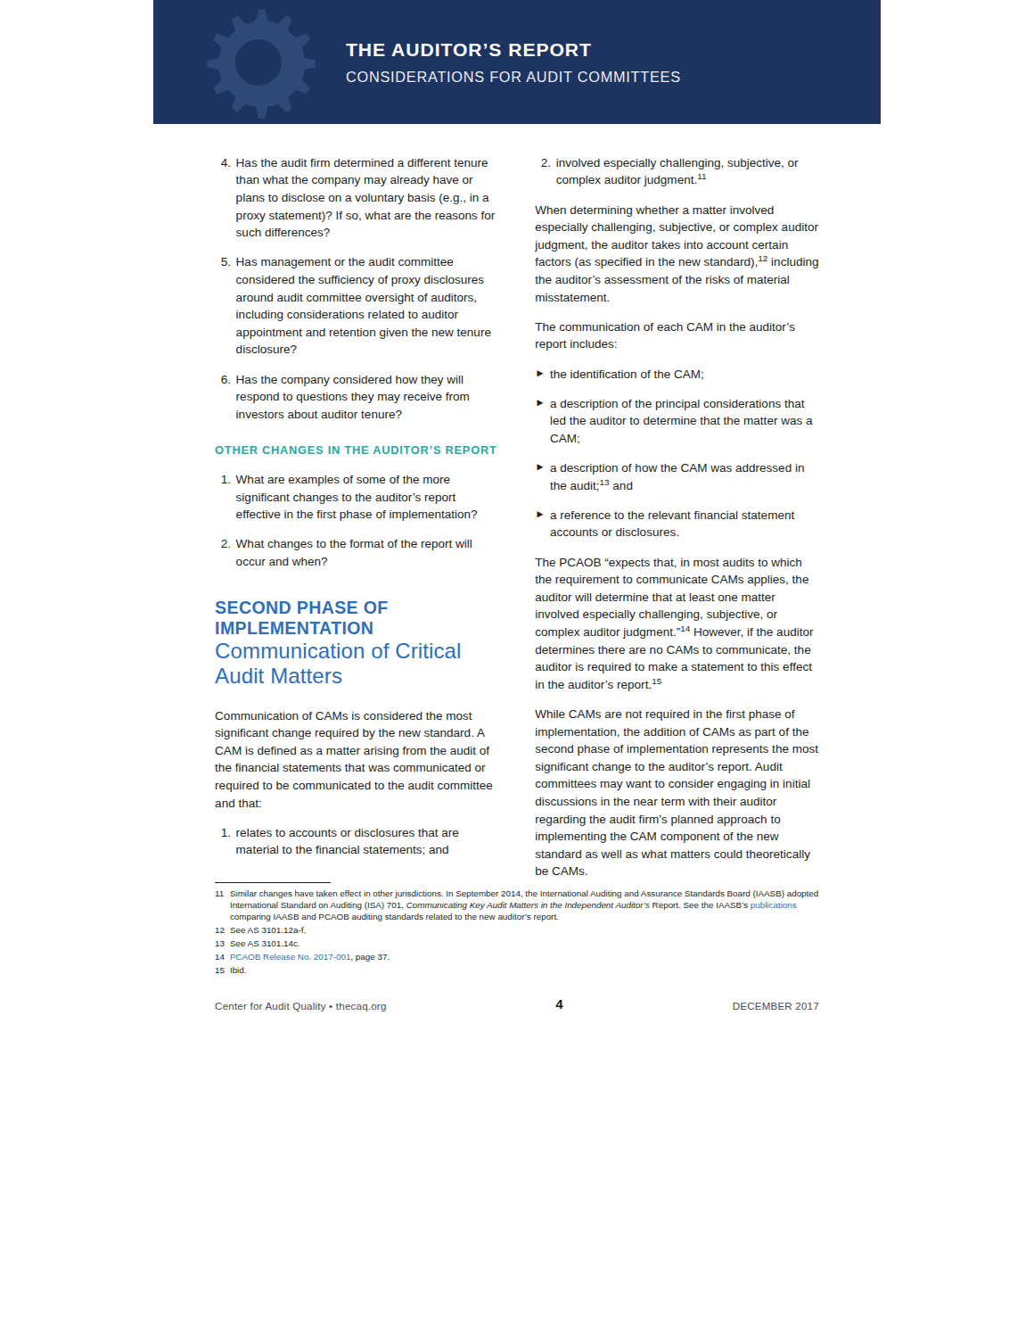The Auditor’s Report
Considerations for Audit Committees
Has the audit firm determined a different tenure than what the company may already have or plans to disclose on a voluntary basis (e.g., in a proxy statement)? If so, what are the reasons for such differences?
Has management or the audit committee considered the sufficiency of proxy disclosures around audit committee oversight of auditors, including considerations related to auditor appointment and retention given the new tenure disclosure?
Has the company considered how they will respond to questions they may receive from investors about auditor tenure?
Other Changes in the Auditor’s Report
What are examples of some of the more significant changes to the auditor’s report effective in the first phase of implementation?
What changes to the format of the report will occur and when?
Second Phase of Implementation Communication of Critical Audit Matters
Communication of CAMs is considered the most significant change required by the new standard. A CAM is defined as a matter arising from the audit of the financial statements that was communicated or required to be communicated to the audit committee and that:
relates to accounts or disclosures that are material to the financial statements; and
involved especially challenging, subjective, or complex auditor judgment.11
When determining whether a matter involved especially challenging, subjective, or complex auditor judgment, the auditor takes into account certain factors (as specified in the new standard),12 including the auditor’s assessment of the risks of material misstatement.
The communication of each CAM in the auditor’s report includes:
the identification of the CAM;
a description of the principal considerations that led the auditor to determine that the matter was a CAM;
a description of how the CAM was addressed in the audit;13 and
a reference to the relevant financial statement accounts or disclosures.
The PCAOB “expects that, in most audits to which the requirement to communicate CAMs applies, the auditor will determine that at least one matter involved especially challenging, subjective, or complex auditor judgment.”14 However, if the auditor determines there are no CAMs to communicate, the auditor is required to make a statement to this effect in the auditor’s report.15
While CAMs are not required in the first phase of implementation, the addition of CAMs as part of the second phase of implementation represents the most significant change to the auditor’s report. Audit committees may want to consider engaging in initial discussions in the near term with their auditor regarding the audit firm’s planned approach to implementing the CAM component of the new standard as well as what matters could theoretically be CAMs.
11 Similar changes have taken effect in other jurisdictions. In September 2014, the International Auditing and Assurance Standards Board (IAASB) adopted International Standard on Auditing (ISA) 701, Communicating Key Audit Matters in the Independent Auditor’s Report. See the IAASB’s publications comparing IAASB and PCAOB auditing standards related to the new auditor’s report.
12 See AS 3101.12a-f.
13 See AS 3101.14c.
14 PCAOB Release No. 2017-001, page 37.
15 Ibid.
Center for Audit Quality • thecaq.org
4
DECEMBER 2017